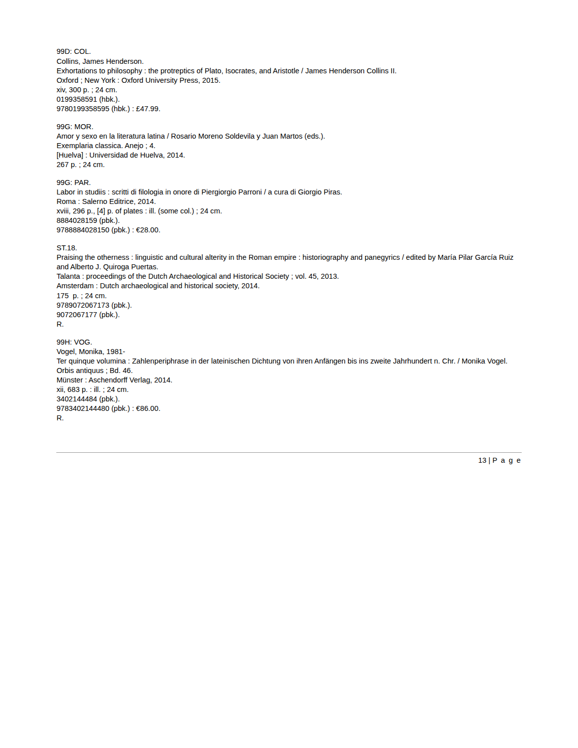99D: COL.
Collins, James Henderson.
Exhortations to philosophy : the protreptics of Plato, Isocrates, and Aristotle / James Henderson Collins II.
Oxford ; New York : Oxford University Press, 2015.
xiv, 300 p. ; 24 cm.
0199358591 (hbk.).
9780199358595 (hbk.) : £47.99.
99G: MOR.
Amor y sexo en la literatura latina / Rosario Moreno Soldevila y Juan Martos (eds.).
Exemplaria classica. Anejo ; 4.
[Huelva] : Universidad de Huelva, 2014.
267 p. ; 24 cm.
99G: PAR.
Labor in studiis : scritti di filologia in onore di Piergiorgio Parroni / a cura di Giorgio Piras.
Roma : Salerno Editrice, 2014.
xviii, 296 p., [4] p. of plates : ill. (some col.) ; 24 cm.
8884028159 (pbk.).
9788884028150 (pbk.) : €28.00.
ST.18.
Praising the otherness : linguistic and cultural alterity in the Roman empire : historiography and panegyrics / edited by María Pilar García Ruiz and Alberto J. Quiroga Puertas.
Talanta : proceedings of the Dutch Archaeological and Historical Society ; vol. 45, 2013.
Amsterdam : Dutch archaeological and historical society, 2014.
175 p. ; 24 cm.
9789072067173 (pbk.).
9072067177 (pbk.).
R.
99H: VOG.
Vogel, Monika, 1981-
Ter quinque volumina : Zahlenperiphrase in der lateinischen Dichtung von ihren Anfängen bis ins zweite Jahrhundert n. Chr. / Monika Vogel.
Orbis antiquus ; Bd. 46.
Münster : Aschendorff Verlag, 2014.
xii, 683 p. : ill. ; 24 cm.
3402144484 (pbk.).
9783402144480 (pbk.) : €86.00.
R.
13 | P a g e